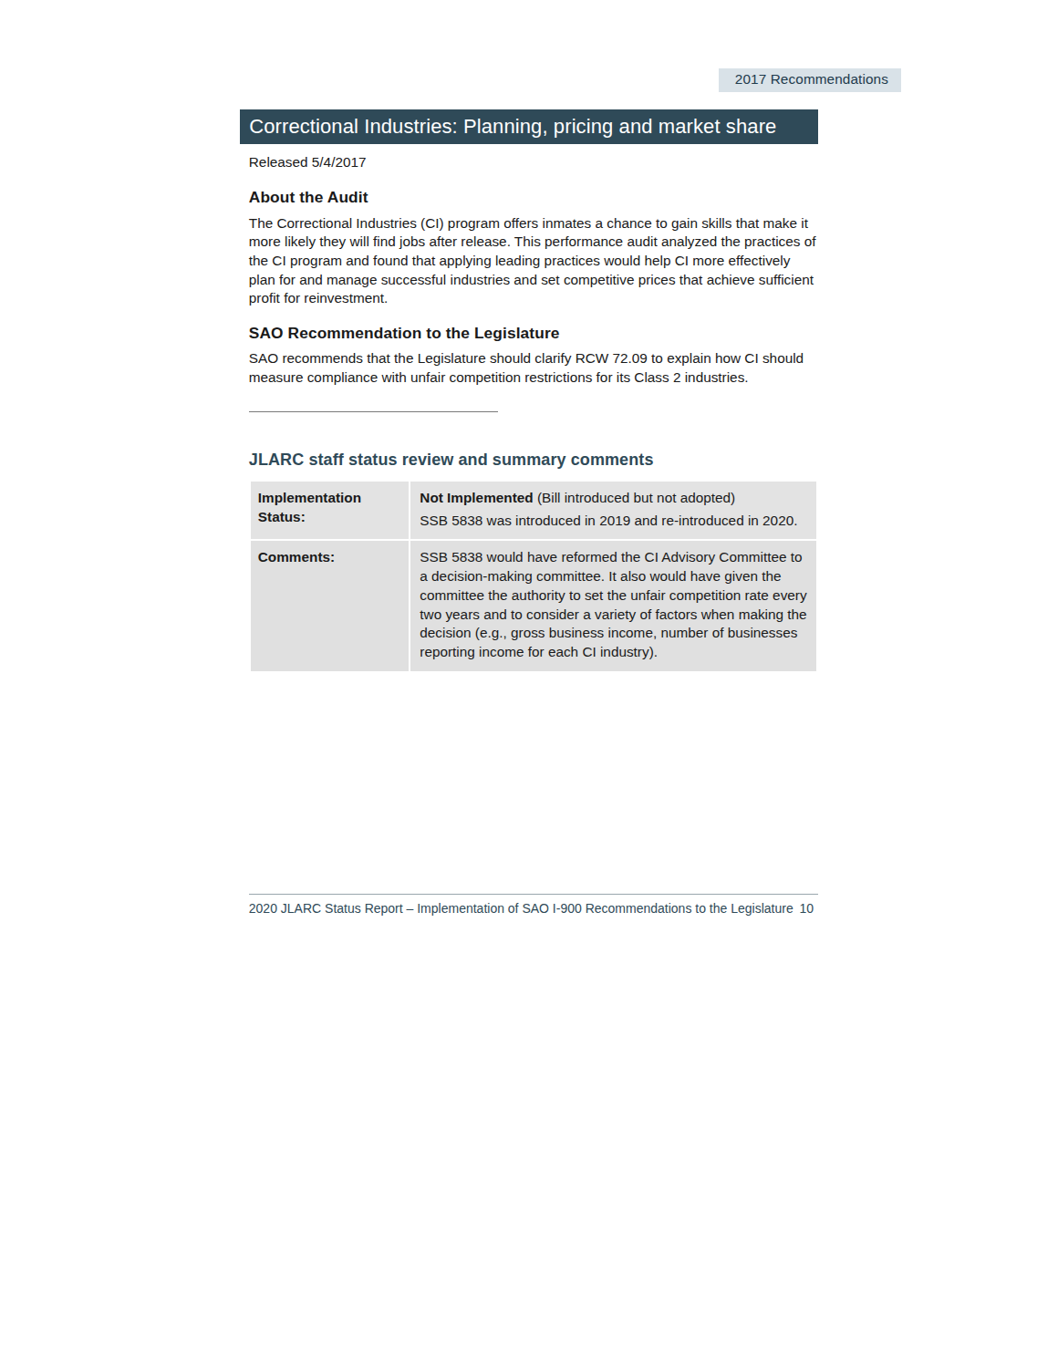2017 Recommendations
Correctional Industries: Planning, pricing and market share
Released 5/4/2017
About the Audit
The Correctional Industries (CI) program offers inmates a chance to gain skills that make it more likely they will find jobs after release. This performance audit analyzed the practices of the CI program and found that applying leading practices would help CI more effectively plan for and manage successful industries and set competitive prices that achieve sufficient profit for reinvestment.
SAO Recommendation to the Legislature
SAO recommends that the Legislature should clarify RCW 72.09 to explain how CI should measure compliance with unfair competition restrictions for its Class 2 industries.
JLARC staff status review and summary comments
| Implementation Status: | Not Implemented (Bill introduced but not adopted) SSB 5838 was introduced in 2019 and re-introduced in 2020. |
| Comments: | SSB 5838 would have reformed the CI Advisory Committee to a decision-making committee. It also would have given the committee the authority to set the unfair competition rate every two years and to consider a variety of factors when making the decision (e.g., gross business income, number of businesses reporting income for each CI industry). |
2020 JLARC Status Report – Implementation of SAO I-900 Recommendations to the Legislature
10